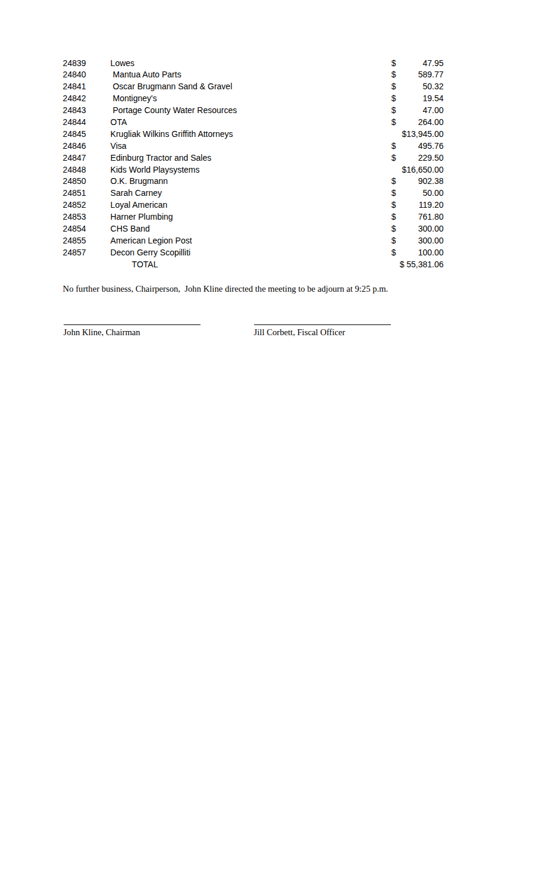| 24839 | Lowes | $ | 47.95 |
| 24840 | Mantua Auto Parts | $ | 589.77 |
| 24841 | Oscar Brugmann Sand & Gravel | $ | 50.32 |
| 24842 | Montigney's | $ | 19.54 |
| 24843 | Portage County Water Resources | $ | 47.00 |
| 24844 | OTA | $ | 264.00 |
| 24845 | Krugliak Wilkins Griffith Attorneys | | $13,945.00 |
| 24846 | Visa | $ | 495.76 |
| 24847 | Edinburg Tractor and Sales | $ | 229.50 |
| 24848 | Kids World Playsystems | | $16,650.00 |
| 24850 | O.K. Brugmann | $ | 902.38 |
| 24851 | Sarah Carney | $ | 50.00 |
| 24852 | Loyal American | $ | 119.20 |
| 24853 | Harner Plumbing | $ | 761.80 |
| 24854 | CHS Band | $ | 300.00 |
| 24855 | American Legion Post | $ | 300.00 |
| 24857 | Decon Gerry Scopilliti | $ | 100.00 |
| | TOTAL | | $ 55,381.06 |
No further business, Chairperson, John Kline directed the meeting to be adjourn at 9:25 p.m.
| John Kline, Chairman | Jill Corbett, Fiscal Officer |